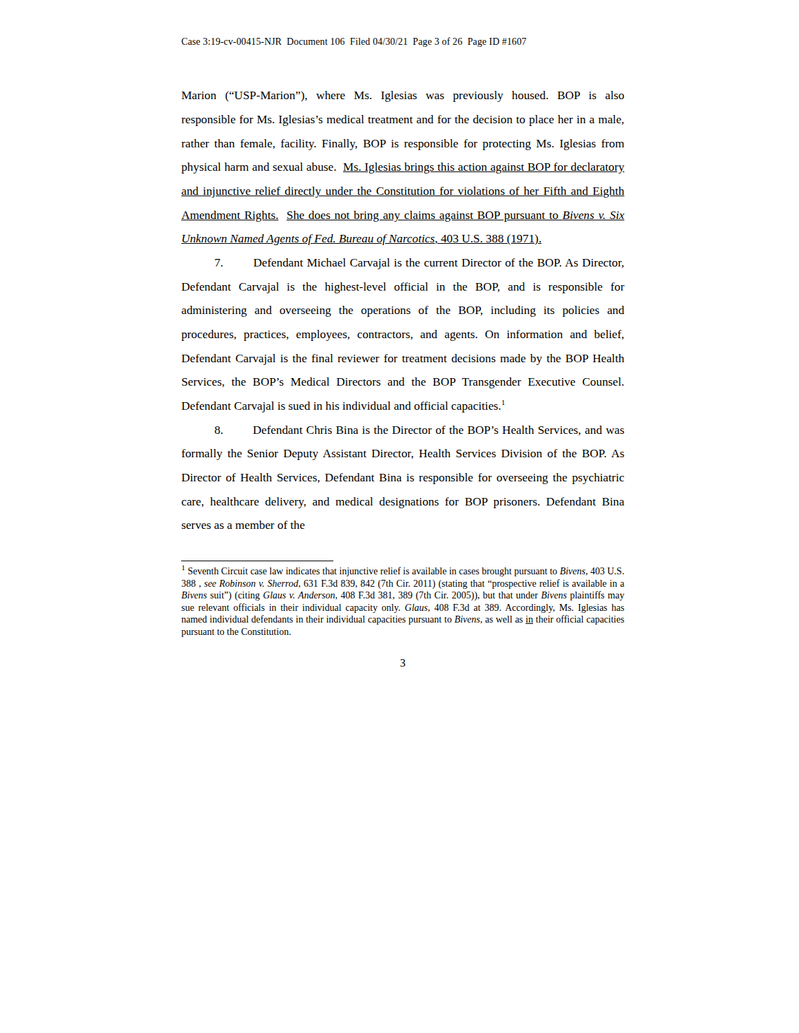Case 3:19-cv-00415-NJR Document 106 Filed 04/30/21 Page 3 of 26 Page ID #1607
Marion (“USP-Marion”), where Ms. Iglesias was previously housed. BOP is also responsible for Ms. Iglesias’s medical treatment and for the decision to place her in a male, rather than female, facility. Finally, BOP is responsible for protecting Ms. Iglesias from physical harm and sexual abuse. Ms. Iglesias brings this action against BOP for declaratory and injunctive relief directly under the Constitution for violations of her Fifth and Eighth Amendment Rights. She does not bring any claims against BOP pursuant to Bivens v. Six Unknown Named Agents of Fed. Bureau of Narcotics, 403 U.S. 388 (1971).
7. Defendant Michael Carvajal is the current Director of the BOP. As Director, Defendant Carvajal is the highest-level official in the BOP, and is responsible for administering and overseeing the operations of the BOP, including its policies and procedures, practices, employees, contractors, and agents. On information and belief, Defendant Carvajal is the final reviewer for treatment decisions made by the BOP Health Services, the BOP’s Medical Directors and the BOP Transgender Executive Counsel. Defendant Carvajal is sued in his individual and official capacities.1
8. Defendant Chris Bina is the Director of the BOP’s Health Services, and was formally the Senior Deputy Assistant Director, Health Services Division of the BOP. As Director of Health Services, Defendant Bina is responsible for overseeing the psychiatric care, healthcare delivery, and medical designations for BOP prisoners. Defendant Bina serves as a member of the
1 Seventh Circuit case law indicates that injunctive relief is available in cases brought pursuant to Bivens, 403 U.S. 388 , see Robinson v. Sherrod, 631 F.3d 839, 842 (7th Cir. 2011) (stating that “prospective relief is available in a Bivens suit”) (citing Glaus v. Anderson, 408 F.3d 381, 389 (7th Cir. 2005)), but that under Bivens plaintiffs may sue relevant officials in their individual capacity only. Glaus, 408 F.3d at 389. Accordingly, Ms. Iglesias has named individual defendants in their individual capacities pursuant to Bivens, as well as in their official capacities pursuant to the Constitution.
3